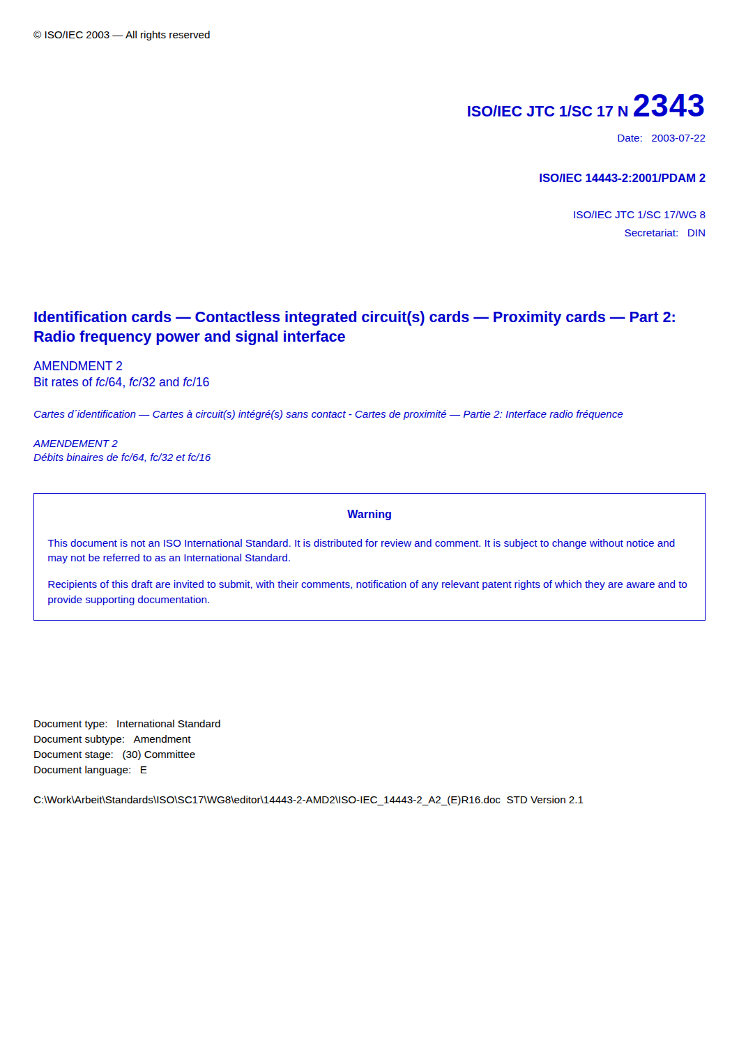© ISO/IEC 2003 — All rights reserved
ISO/IEC JTC 1/SC 17 N 2343
Date: 2003-07-22
ISO/IEC 14443-2:2001/PDAM 2
ISO/IEC JTC 1/SC 17/WG 8
Secretariat: DIN
Identification cards — Contactless integrated circuit(s) cards — Proximity cards — Part 2: Radio frequency power and signal interface
AMENDMENT 2
Bit rates of fc/64, fc/32 and fc/16
Cartes d´identification — Cartes à circuit(s) intégré(s) sans contact - Cartes de proximité — Partie 2: Interface radio fréquence
AMENDEMENT 2
Débits binaires de fc/64, fc/32 et fc/16
Warning
This document is not an ISO International Standard. It is distributed for review and comment. It is subject to change without notice and may not be referred to as an International Standard.
Recipients of this draft are invited to submit, with their comments, notification of any relevant patent rights of which they are aware and to provide supporting documentation.
Document type: International Standard
Document subtype: Amendment
Document stage: (30) Committee
Document language: E
C:\Work\Arbeit\Standards\ISO\SC17\WG8\editor\14443-2-AMD2\ISO-IEC_14443-2_A2_(E)R16.doc STD Version 2.1